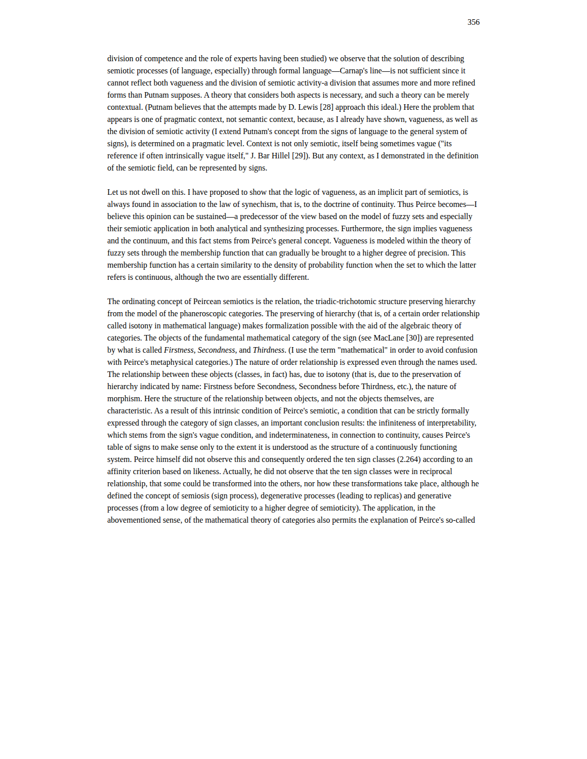356
division of competence and the role of experts having been studied) we observe that the solution of describing semiotic processes (of language, especially) through formal language—Carnap's line—is not sufficient since it cannot reflect both vagueness and the division of semiotic activity-a division that assumes more and more refined forms than Putnam supposes. A theory that considers both aspects is necessary, and such a theory can be merely contextual. (Putnam believes that the attempts made by D. Lewis [28] approach this ideal.) Here the problem that appears is one of pragmatic context, not semantic context, because, as I already have shown, vagueness, as well as the division of semiotic activity (I extend Putnam's concept from the signs of language to the general system of signs), is determined on a pragmatic level. Context is not only semiotic, itself being sometimes vague ("its reference if often intrinsically vague itself," J. Bar Hillel [29]). But any context, as I demonstrated in the definition of the semiotic field, can be represented by signs.
Let us not dwell on this. I have proposed to show that the logic of vagueness, as an implicit part of semiotics, is always found in association to the law of synechism, that is, to the doctrine of continuity. Thus Peirce becomes—I believe this opinion can be sustained—a predecessor of the view based on the model of fuzzy sets and especially their semiotic application in both analytical and synthesizing processes. Furthermore, the sign implies vagueness and the continuum, and this fact stems from Peirce's general concept. Vagueness is modeled within the theory of fuzzy sets through the membership function that can gradually be brought to a higher degree of precision. This membership function has a certain similarity to the density of probability function when the set to which the latter refers is continuous, although the two are essentially different.
The ordinating concept of Peircean semiotics is the relation, the triadic-trichotomic structure preserving hierarchy from the model of the phaneroscopic categories. The preserving of hierarchy (that is, of a certain order relationship called isotony in mathematical language) makes formalization possible with the aid of the algebraic theory of categories. The objects of the fundamental mathematical category of the sign (see MacLane [30]) are represented by what is called Firstness, Secondness, and Thirdness. (I use the term "mathematical" in order to avoid confusion with Peirce's metaphysical categories.) The nature of order relationship is expressed even through the names used. The relationship between these objects (classes, in fact) has, due to isotony (that is, due to the preservation of hierarchy indicated by name: Firstness before Secondness, Secondness before Thirdness, etc.), the nature of morphism. Here the structure of the relationship between objects, and not the objects themselves, are characteristic. As a result of this intrinsic condition of Peirce's semiotic, a condition that can be strictly formally expressed through the category of sign classes, an important conclusion results: the infiniteness of interpretability, which stems from the sign's vague condition, and indeterminateness, in connection to continuity, causes Peirce's table of signs to make sense only to the extent it is understood as the structure of a continuously functioning system. Peirce himself did not observe this and consequently ordered the ten sign classes (2.264) according to an affinity criterion based on likeness. Actually, he did not observe that the ten sign classes were in reciprocal relationship, that some could be transformed into the others, nor how these transformations take place, although he defined the concept of semiosis (sign process), degenerative processes (leading to replicas) and generative processes (from a low degree of semioticity to a higher degree of semioticity). The application, in the abovementioned sense, of the mathematical theory of categories also permits the explanation of Peirce's so-called